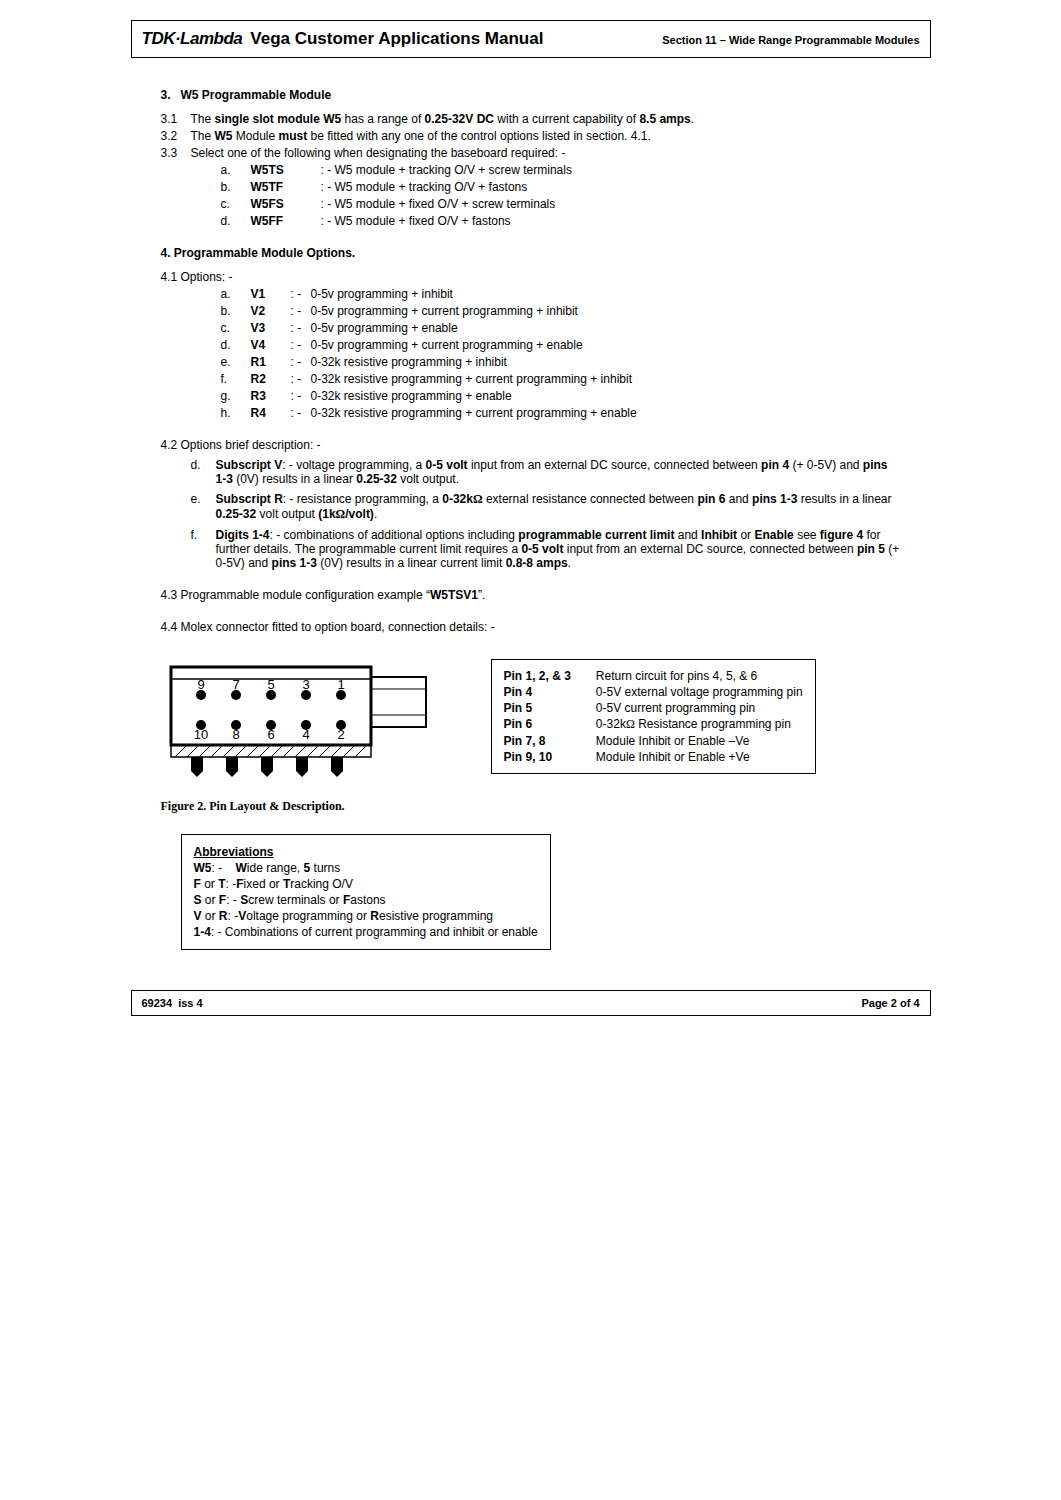TDK·Lambda Vega Customer Applications Manual Section 11 – Wide Range Programmable Modules
3. W5 Programmable Module
3.1 The single slot module W5 has a range of 0.25-32V DC with a current capability of 8.5 amps.
3.2 The W5 Module must be fitted with any one of the control options listed in section. 4.1.
3.3 Select one of the following when designating the baseboard required: -
a. W5TS : - W5 module + tracking O/V + screw terminals
b. W5TF : - W5 module + tracking O/V + fastons
c. W5FS : - W5 module + fixed O/V + screw terminals
d. W5FF : - W5 module + fixed O/V + fastons
4. Programmable Module Options.
4.1 Options: -
a. V1 : - 0-5v programming + inhibit
b. V2 : - 0-5v programming + current programming + inhibit
c. V3 : - 0-5v programming + enable
d. V4 : - 0-5v programming + current programming + enable
e. R1 : - 0-32k resistive programming + inhibit
f. R2 : - 0-32k resistive programming + current programming + inhibit
g. R3 : - 0-32k resistive programming + enable
h. R4 : - 0-32k resistive programming + current programming + enable
4.2 Options brief description: -
d. Subscript V: - voltage programming, a 0-5 volt input from an external DC source, connected between pin 4 (+ 0-5V) and pins 1-3 (0V) results in a linear 0.25-32 volt output.
e. Subscript R: - resistance programming, a 0-32kΩ external resistance connected between pin 6 and pins 1-3 results in a linear 0.25-32 volt output (1kΩ/volt).
f. Digits 1-4: - combinations of additional options including programmable current limit and Inhibit or Enable see figure 4 for further details. The programmable current limit requires a 0-5 volt input from an external DC source, connected between pin 5 (+ 0-5V) and pins 1-3 (0V) results in a linear current limit 0.8-8 amps.
4.3 Programmable module configuration example “W5TSV1”.
4.4 Molex connector fitted to option board, connection details: -
9 7 5 3 1 10 8 6 4 2
| Pin 1, 2, & 3 | Return circuit for pins 4, 5, & 6 |
| Pin 4 | 0-5V external voltage programming pin |
| Pin 5 | 0-5V current programming pin |
| Pin 6 | 0-32k Ω Resistance programming pin |
| Pin 7, 8 | Module Inhibit or Enable –Ve |
| Pin 9, 10 | Module Inhibit or Enable +Ve |
Figure 2. Pin Layout & Description.
Abbreviations
W5: - Wide range, 5 turns
F or T: -Fixed or Tracking O/V
S or F: - Screw terminals or Fastons
V or R: -Voltage programming or Resistive programming
1-4: - Combinations of current programming and inhibit or enable
69234 iss 4 Page 2 of 4